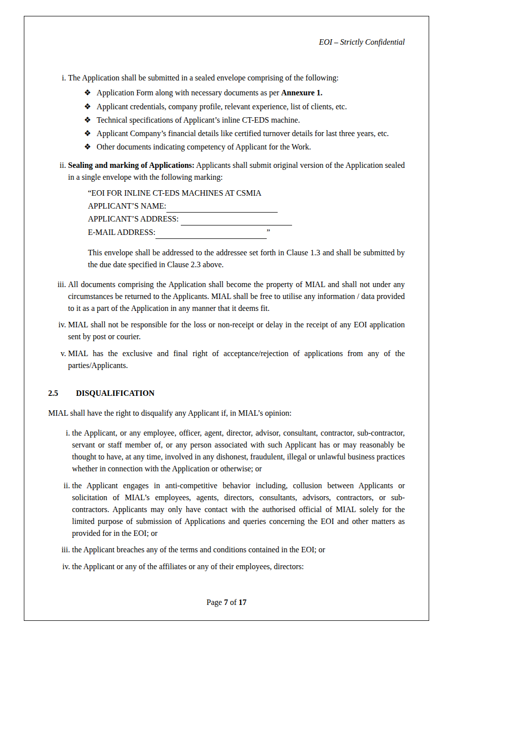EOI – Strictly Confidential
The Application shall be submitted in a sealed envelope comprising of the following:
Application Form along with necessary documents as per Annexure 1.
Applicant credentials, company profile, relevant experience, list of clients, etc.
Technical specifications of Applicant’s inline CT-EDS machine.
Applicant Company’s financial details like certified turnover details for last three years, etc.
Other documents indicating competency of Applicant for the Work.
Sealing and marking of Applications: Applicants shall submit original version of the Application sealed in a single envelope with the following marking:
“EOI FOR INLINE CT-EDS MACHINES AT CSMIA
APPLICANT’S NAME:
APPLICANT’S ADDRESS:
E-MAIL ADDRESS: ”
This envelope shall be addressed to the addressee set forth in Clause 1.3 and shall be submitted by the due date specified in Clause 2.3 above.
All documents comprising the Application shall become the property of MIAL and shall not under any circumstances be returned to the Applicants. MIAL shall be free to utilise any information / data provided to it as a part of the Application in any manner that it deems fit.
MIAL shall not be responsible for the loss or non-receipt or delay in the receipt of any EOI application sent by post or courier.
MIAL has the exclusive and final right of acceptance/rejection of applications from any of the parties/Applicants.
2.5 DISQUALIFICATION
MIAL shall have the right to disqualify any Applicant if, in MIAL’s opinion:
the Applicant, or any employee, officer, agent, director, advisor, consultant, contractor, sub-contractor, servant or staff member of, or any person associated with such Applicant has or may reasonably be thought to have, at any time, involved in any dishonest, fraudulent, illegal or unlawful business practices whether in connection with the Application or otherwise; or
the Applicant engages in anti-competitive behavior including, collusion between Applicants or solicitation of MIAL’s employees, agents, directors, consultants, advisors, contractors, or sub-contractors. Applicants may only have contact with the authorised official of MIAL solely for the limited purpose of submission of Applications and queries concerning the EOI and other matters as provided for in the EOI; or
the Applicant breaches any of the terms and conditions contained in the EOI; or
the Applicant or any of the affiliates or any of their employees, directors:
Page 7 of 17